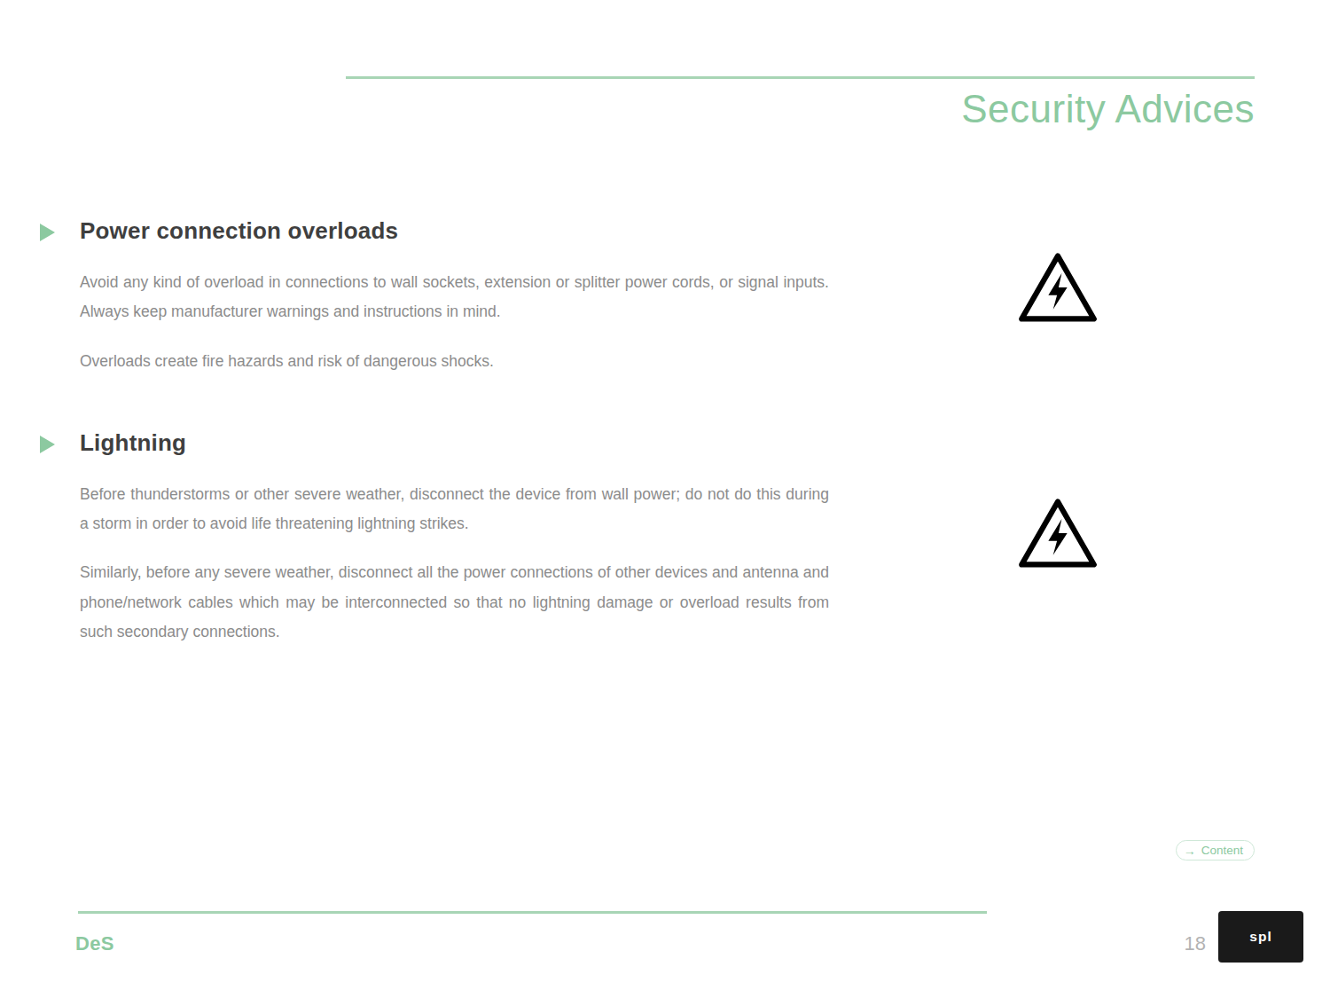Security Advices
Power connection overloads
Avoid any kind of overload in connections to wall sockets, extension or splitter power cords, or signal inputs. Always keep manufacturer warnings and instructions in mind.
Overloads create fire hazards and risk of dangerous shocks.
Lightning
Before thunderstorms or other severe weather, disconnect the device from wall power; do not do this during a storm in order to avoid life threatening lightning strikes.
Similarly, before any severe weather, disconnect all the power connections of other devices and antenna and phone/network cables which may be interconnected so that no lightning damage or overload results from such secondary connections.
→Content
DeS
18
spl